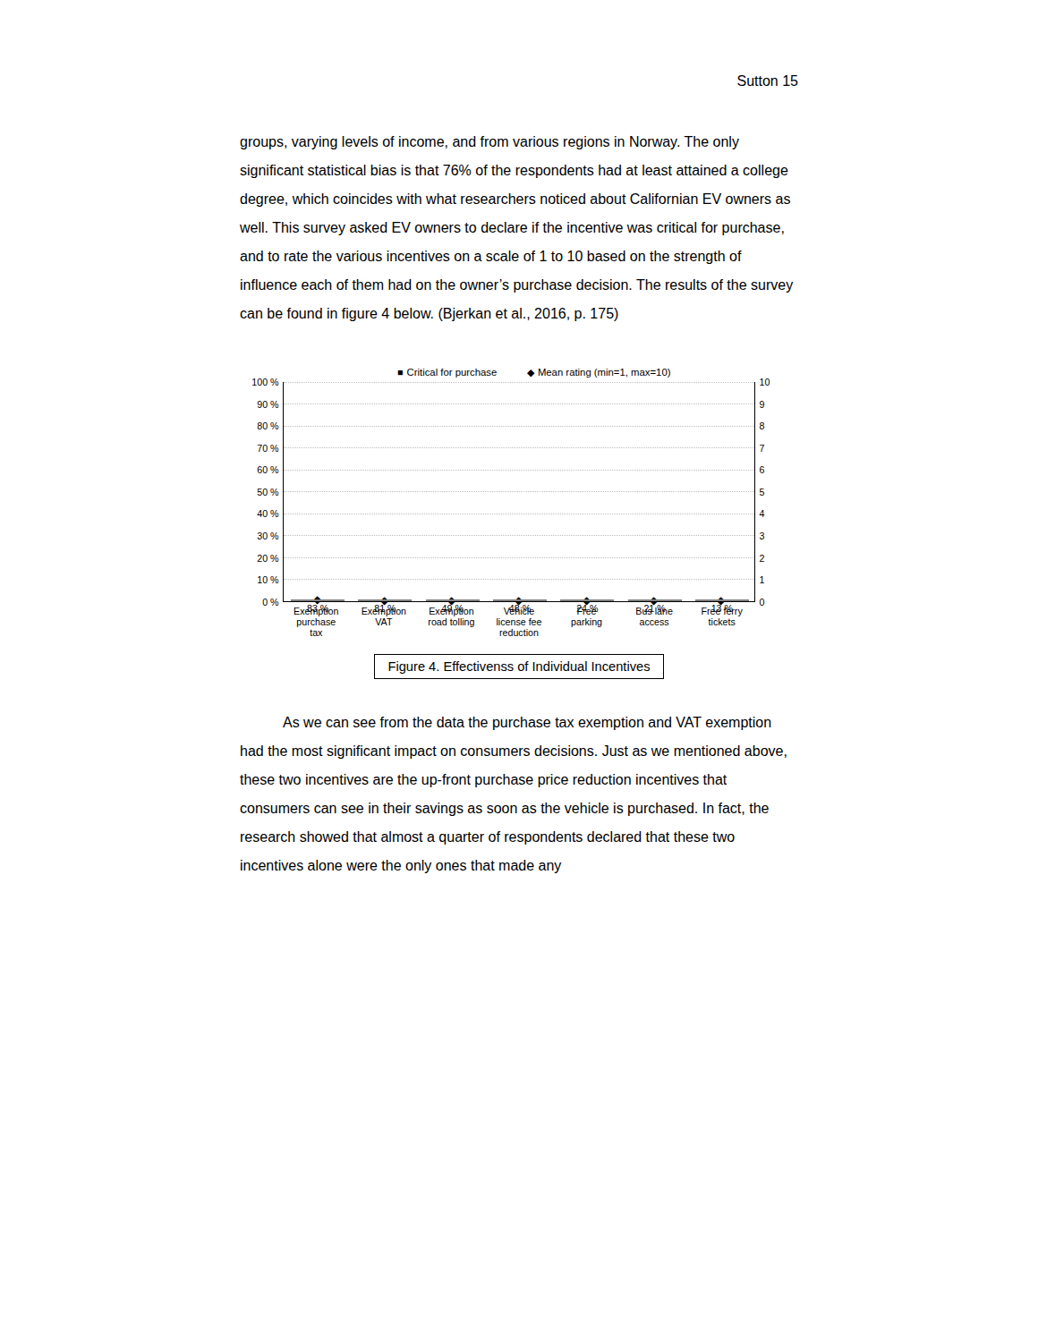Sutton 15
groups, varying levels of income, and from various regions in Norway. The only significant statistical bias is that 76% of the respondents had at least attained a college degree, which coincides with what researchers noticed about Californian EV owners as well. This survey asked EV owners to declare if the incentive was critical for purchase, and to rate the various incentives on a scale of 1 to 10 based on the strength of influence each of them had on the owner’s purchase decision. The results of the survey can be found in figure 4 below. (Bjerkan et al., 2016, p. 175)
Critical for purchase Mean rating (min=1, max=10)
100 %
90 %
80 %
70 %
60 %
50 %
40 %
30 %
20 %
10 %
0 %
83 %
81 %
49 %
48 %
24 %
21 %
13 %
10
9
8
7
6
5
4
3
2
1
0
Exemption purchase tax
Exemption VAT
Exemption road tolling
Vehicle license fee reduction
Free parking
Bus lane access
Free ferry tickets
Figure 4. Effectivenss of Individual Incentives
As we can see from the data the purchase tax exemption and VAT exemption had the most significant impact on consumers decisions. Just as we mentioned above, these two incentives are the up-front purchase price reduction incentives that consumers can see in their savings as soon as the vehicle is purchased. In fact, the research showed that almost a quarter of respondents declared that these two incentives alone were the only ones that made any